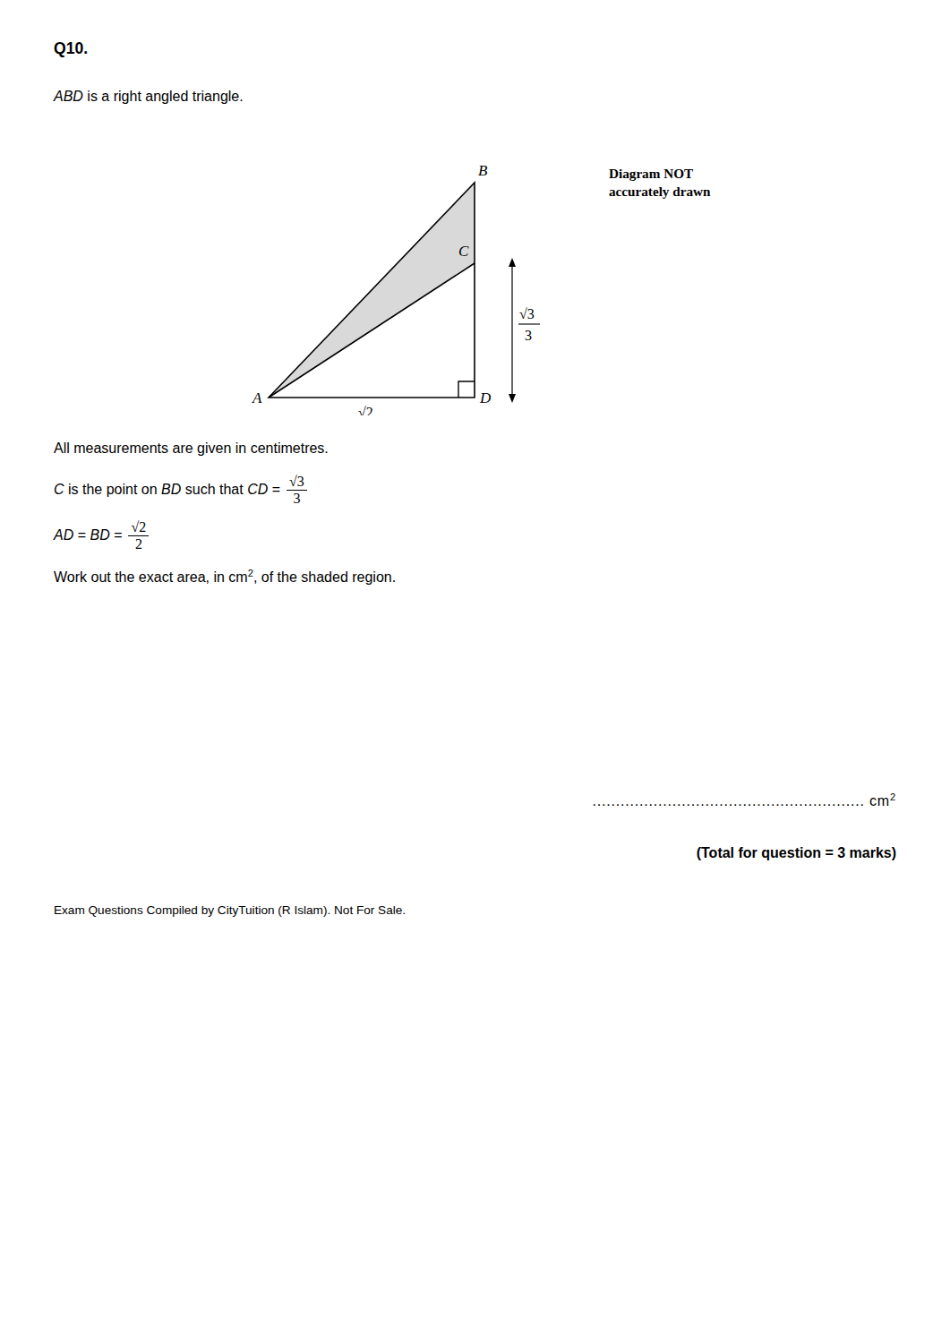Q10.
ABD is a right angled triangle.
B C A D √3 3 √2 2
Diagram NOT
accurately drawn
All measurements are given in centimetres.
C is the point on BD such that CD = √33
AD = BD = √22
Work out the exact area, in cm2, of the shaded region.
.......................................................... cm2
(Total for question = 3 marks)
Exam Questions Compiled by CityTuition (R Islam). Not For Sale.